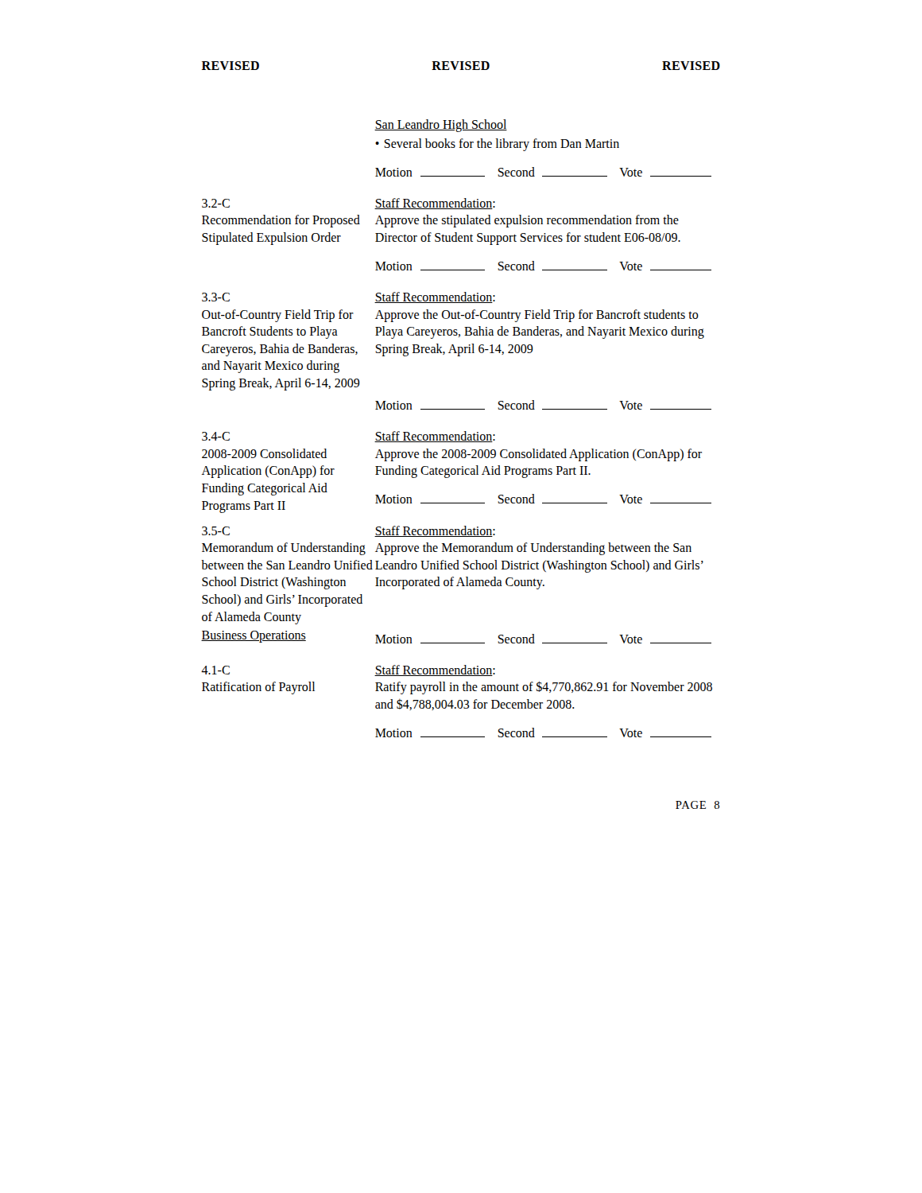REVISED REVISED REVISED
| | San Leandro High School Several books for the library from Dan Martin Motion Second Vote |
| 3.2-C Recommendation for Proposed Stipulated Expulsion Order | Staff Recommendation : Approve the stipulated expulsion recommendation from the Director of Student Support Services for student E06-08/09. Motion Second Vote |
| 3.3-C Out-of-Country Field Trip for Bancroft Students to Playa Careyeros, Bahia de Banderas, and Nayarit Mexico during Spring Break, April 6-14, 2009 | Staff Recommendation : Approve the Out-of-Country Field Trip for Bancroft students to Playa Careyeros, Bahia de Banderas, and Nayarit Mexico during Spring Break, April 6-14, 2009 Motion Second Vote |
| 3.4-C 2008-2009 Consolidated Application (ConApp) for Funding Categorical Aid Programs Part II | Staff Recommendation : Approve the 2008-2009 Consolidated Application (ConApp) for Funding Categorical Aid Programs Part II. Motion Second Vote |
| 3.5-C Memorandum of Understanding between the San Leandro Unified School District (Washington School) and Girls’ Incorporated of Alameda County Business Operations | Staff Recommendation : Approve the Memorandum of Understanding between the San Leandro Unified School District (Washington School) and Girls’ Incorporated of Alameda County. Motion Second Vote |
| 4.1-C Ratification of Payroll | Staff Recommendation : Ratify payroll in the amount of $4,770,862.91 for November 2008 and $4,788,004.03 for December 2008. Motion Second Vote |
PAGE 8